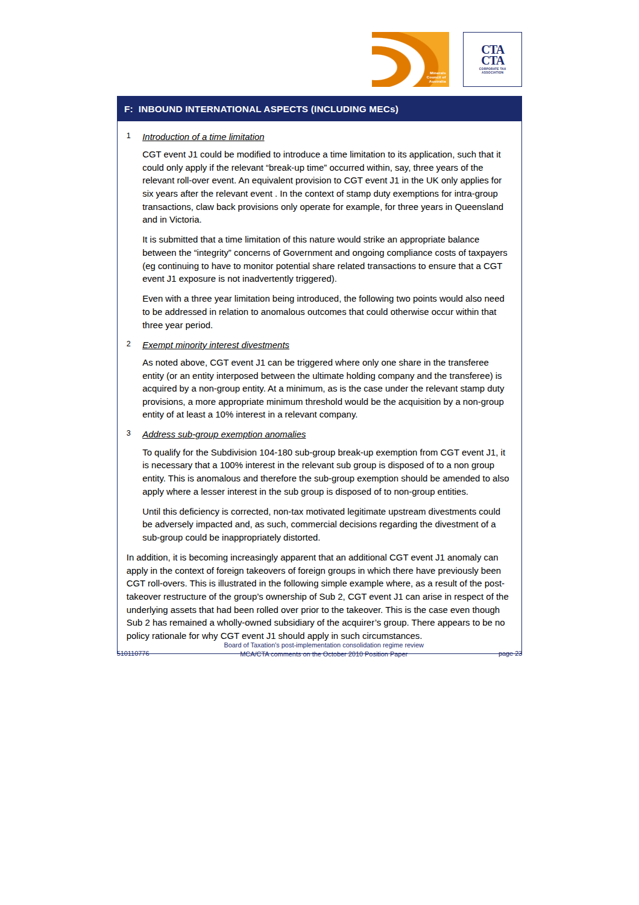Minerals
Council of
Australia
CTA CTA
CORPORATE TAX
ASSOCIATION
F: INBOUND INTERNATIONAL ASPECTS (INCLUDING MECs)
Introduction of a time limitation
CGT event J1 could be modified to introduce a time limitation to its application, such that it could only apply if the relevant “break-up time” occurred within, say, three years of the relevant roll-over event. An equivalent provision to CGT event J1 in the UK only applies for six years after the relevant event . In the context of stamp duty exemptions for intra-group transactions, claw back provisions only operate for example, for three years in Queensland and in Victoria.
It is submitted that a time limitation of this nature would strike an appropriate balance between the “integrity” concerns of Government and ongoing compliance costs of taxpayers (eg continuing to have to monitor potential share related transactions to ensure that a CGT event J1 exposure is not inadvertently triggered).
Even with a three year limitation being introduced, the following two points would also need to be addressed in relation to anomalous outcomes that could otherwise occur within that three year period.
Exempt minority interest divestments
As noted above, CGT event J1 can be triggered where only one share in the transferee entity (or an entity interposed between the ultimate holding company and the transferee) is acquired by a non-group entity. At a minimum, as is the case under the relevant stamp duty provisions, a more appropriate minimum threshold would be the acquisition by a non-group entity of at least a 10% interest in a relevant company.
Address sub-group exemption anomalies
To qualify for the Subdivision 104-180 sub-group break-up exemption from CGT event J1, it is necessary that a 100% interest in the relevant sub group is disposed of to a non group entity. This is anomalous and therefore the sub-group exemption should be amended to also apply where a lesser interest in the sub group is disposed of to non-group entities.
Until this deficiency is corrected, non-tax motivated legitimate upstream divestments could be adversely impacted and, as such, commercial decisions regarding the divestment of a sub-group could be inappropriately distorted.
In addition, it is becoming increasingly apparent that an additional CGT event J1 anomaly can apply in the context of foreign takeovers of foreign groups in which there have previously been CGT roll-overs. This is illustrated in the following simple example where, as a result of the post-takeover restructure of the group’s ownership of Sub 2, CGT event J1 can arise in respect of the underlying assets that had been rolled over prior to the takeover. This is the case even though Sub 2 has remained a wholly-owned subsidiary of the acquirer’s group. There appears to be no policy rationale for why CGT event J1 should apply in such circumstances.
510110776
Board of Taxation's post-implementation consolidation regime review
MCA/CTA comments on the October 2010 Position Paper
page 23